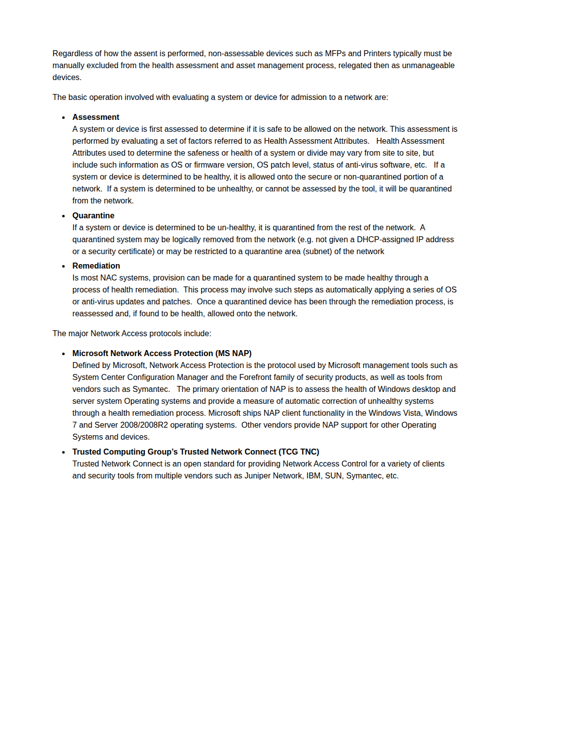Regardless of how the assent is performed, non-assessable devices such as MFPs and Printers typically must be manually excluded from the health assessment and asset management process, relegated then as unmanageable devices.
The basic operation involved with evaluating a system or device for admission to a network are:
Assessment A system or device is first assessed to determine if it is safe to be allowed on the network. This assessment is performed by evaluating a set of factors referred to as Health Assessment Attributes. Health Assessment Attributes used to determine the safeness or health of a system or divide may vary from site to site, but include such information as OS or firmware version, OS patch level, status of anti-virus software, etc. If a system or device is determined to be healthy, it is allowed onto the secure or non-quarantined portion of a network. If a system is determined to be unhealthy, or cannot be assessed by the tool, it will be quarantined from the network.
Quarantine If a system or device is determined to be un-healthy, it is quarantined from the rest of the network. A quarantined system may be logically removed from the network (e.g. not given a DHCP-assigned IP address or a security certificate) or may be restricted to a quarantine area (subnet) of the network
Remediation Is most NAC systems, provision can be made for a quarantined system to be made healthy through a process of health remediation. This process may involve such steps as automatically applying a series of OS or anti-virus updates and patches. Once a quarantined device has been through the remediation process, is reassessed and, if found to be health, allowed onto the network.
The major Network Access protocols include:
Microsoft Network Access Protection (MS NAP) Defined by Microsoft, Network Access Protection is the protocol used by Microsoft management tools such as System Center Configuration Manager and the Forefront family of security products, as well as tools from vendors such as Symantec. The primary orientation of NAP is to assess the health of Windows desktop and server system Operating systems and provide a measure of automatic correction of unhealthy systems through a health remediation process. Microsoft ships NAP client functionality in the Windows Vista, Windows 7 and Server 2008/2008R2 operating systems. Other vendors provide NAP support for other Operating Systems and devices.
Trusted Computing Group’s Trusted Network Connect (TCG TNC) Trusted Network Connect is an open standard for providing Network Access Control for a variety of clients and security tools from multiple vendors such as Juniper Network, IBM, SUN, Symantec, etc.